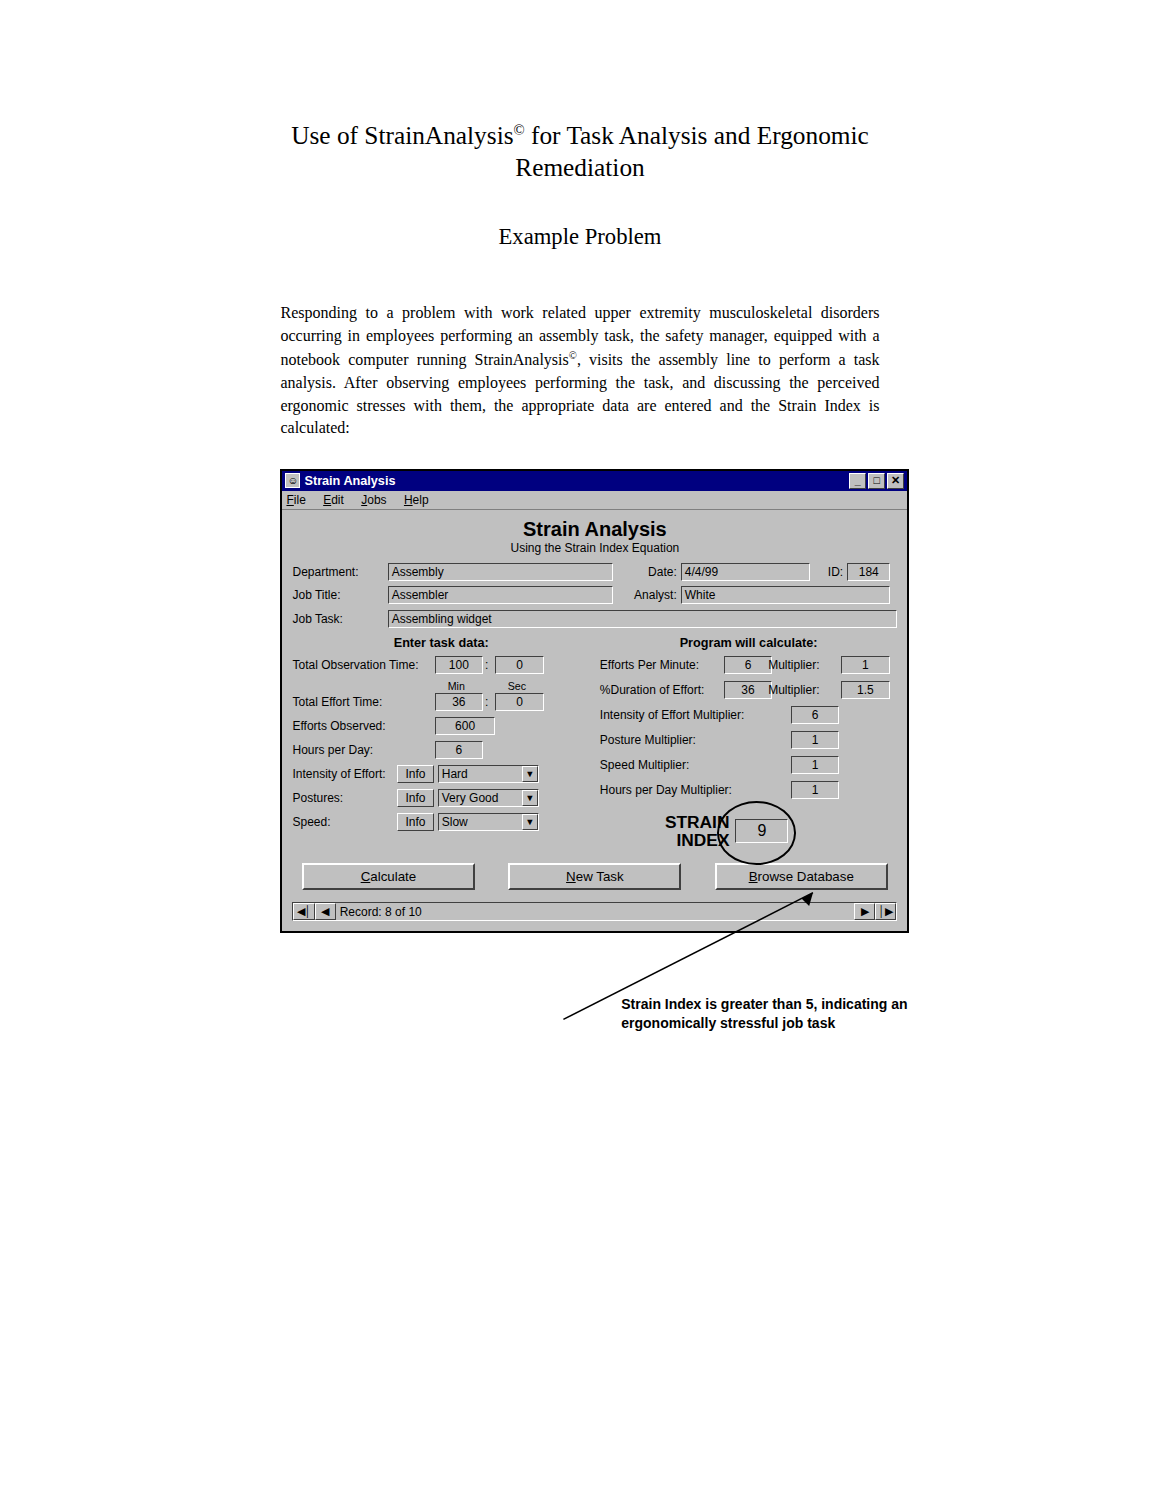Use of StrainAnalysis© for Task Analysis and Ergonomic
Remediation
Example Problem
Responding to a problem with work related upper extremity musculoskeletal disorders occurring in employees performing an assembly task, the safety manager, equipped with a notebook computer running StrainAnalysis©, visits the assembly line to perform a task analysis. After observing employees performing the task, and discussing the perceived ergonomic stresses with them, the appropriate data are entered and the Strain Index is calculated:
☺ Strain Analysis
_
□
✕
File Edit Jobs Help
Strain Analysis
Using the Strain Index Equation
Department:
Assembly
Date:
4/4/99
ID:
184
Job Title:
Assembler
Analyst:
White
Job Task:
Assembling widget
Enter task data:
Total Observation Time:
100
:
0
Min Sec
Total Effort Time:
36
:
0
Efforts Observed:
600
Hours per Day:
6
Intensity of Effort:
Info
Hard
▼
Postures:
Info
Very Good
▼
Speed:
Info
Slow
▼
Program will calculate:
Efforts Per Minute:
6
Multiplier:
1
%Duration of Effort:
36
Multiplier:
1.5
Intensity of Effort Multiplier:
6
Posture Multiplier:
1
Speed Multiplier:
1
Hours per Day Multiplier:
1
STRAIN
INDEX
9
Calculate
New Task
Browse Database
◀│
◀
Record: 8 of 10
▶
│▶
Strain Index is greater than 5, indicating an
ergonomically stressful job task